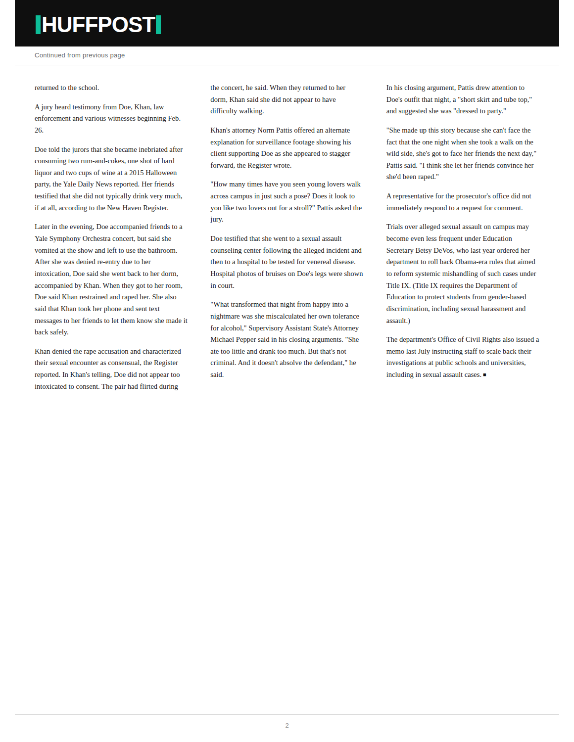HUFFPOST
Continued from previous page
returned to the school.
A jury heard testimony from Doe, Khan, law enforcement and various witnesses beginning Feb. 26.
Doe told the jurors that she became inebriated after consuming two rum-and-cokes, one shot of hard liquor and two cups of wine at a 2015 Halloween party, the Yale Daily News reported. Her friends testified that she did not typically drink very much, if at all, according to the New Haven Register.
Later in the evening, Doe accompanied friends to a Yale Symphony Orchestra concert, but said she vomited at the show and left to use the bathroom. After she was denied re-entry due to her intoxication, Doe said she went back to her dorm, accompanied by Khan. When they got to her room, Doe said Khan restrained and raped her. She also said that Khan took her phone and sent text messages to her friends to let them know she made it back safely.
Khan denied the rape accusation and characterized their sexual encounter as consensual, the Register reported. In Khan's telling, Doe did not appear too intoxicated to consent. The pair had flirted during the concert, he said. When they returned to her dorm, Khan said she did not appear to have difficulty walking.
Khan's attorney Norm Pattis offered an alternate explanation for surveillance footage showing his client supporting Doe as she appeared to stagger forward, the Register wrote.
"How many times have you seen young lovers walk across campus in just such a pose? Does it look to you like two lovers out for a stroll?" Pattis asked the jury.
Doe testified that she went to a sexual assault counseling center following the alleged incident and then to a hospital to be tested for venereal disease. Hospital photos of bruises on Doe's legs were shown in court.
"What transformed that night from happy into a nightmare was she miscalculated her own tolerance for alcohol," Supervisory Assistant State's Attorney Michael Pepper said in his closing arguments. "She ate too little and drank too much. But that's not criminal. And it doesn't absolve the defendant," he said.
In his closing argument, Pattis drew attention to Doe's outfit that night, a "short skirt and tube top," and suggested she was "dressed to party."
"She made up this story because she can't face the fact that the one night when she took a walk on the wild side, she's got to face her friends the next day," Pattis said. "I think she let her friends convince her she'd been raped."
A representative for the prosecutor's office did not immediately respond to a request for comment.
Trials over alleged sexual assault on campus may become even less frequent under Education Secretary Betsy DeVos, who last year ordered her department to roll back Obama-era rules that aimed to reform systemic mishandling of such cases under Title IX. (Title IX requires the Department of Education to protect students from gender-based discrimination, including sexual harassment and assault.)
The department's Office of Civil Rights also issued a memo last July instructing staff to scale back their investigations at public schools and universities, including in sexual assault cases.
2